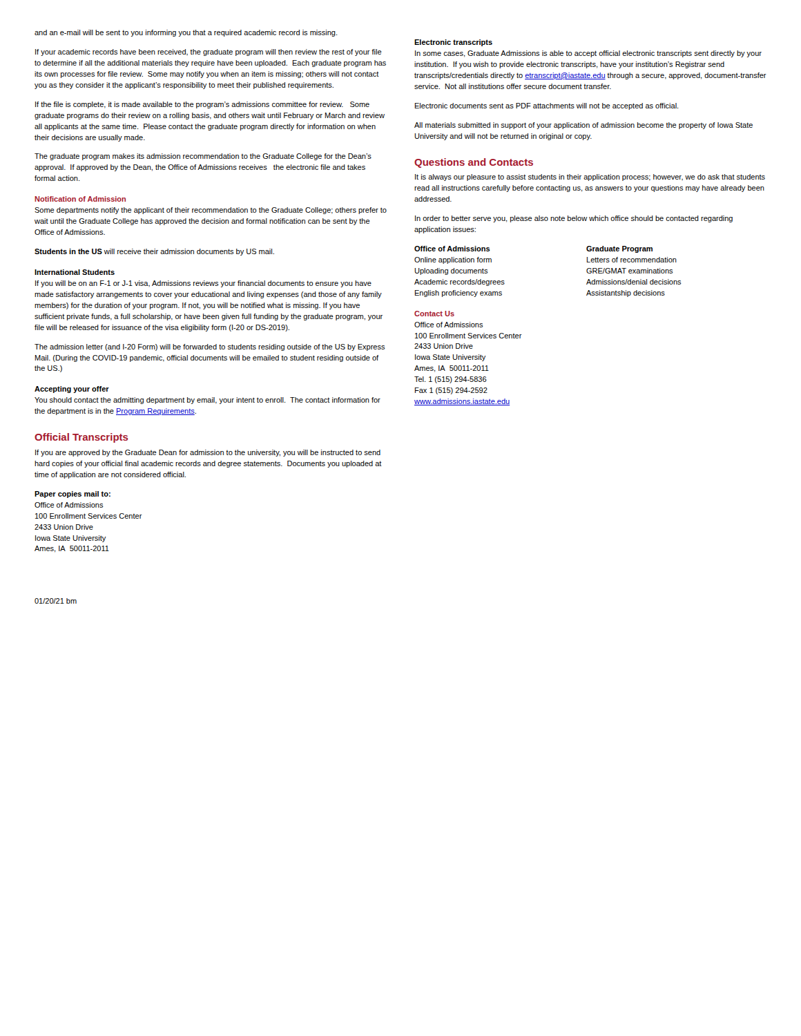and an e-mail will be sent to you informing you that a required academic record is missing.
If your academic records have been received, the graduate program will then review the rest of your file to determine if all the additional materials they require have been uploaded. Each graduate program has its own processes for file review. Some may notify you when an item is missing; others will not contact you as they consider it the applicant’s responsibility to meet their published requirements.
If the file is complete, it is made available to the program’s admissions committee for review. Some graduate programs do their review on a rolling basis, and others wait until February or March and review all applicants at the same time. Please contact the graduate program directly for information on when their decisions are usually made.
The graduate program makes its admission recommendation to the Graduate College for the Dean’s approval. If approved by the Dean, the Office of Admissions receives the electronic file and takes formal action.
Notification of Admission
Some departments notify the applicant of their recommendation to the Graduate College; others prefer to wait until the Graduate College has approved the decision and formal notification can be sent by the Office of Admissions.
Students in the US will receive their admission documents by US mail.
International Students
If you will be on an F-1 or J-1 visa, Admissions reviews your financial documents to ensure you have made satisfactory arrangements to cover your educational and living expenses (and those of any family members) for the duration of your program. If not, you will be notified what is missing. If you have sufficient private funds, a full scholarship, or have been given full funding by the graduate program, your file will be released for issuance of the visa eligibility form (I-20 or DS-2019).
The admission letter (and I-20 Form) will be forwarded to students residing outside of the US by Express Mail. (During the COVID-19 pandemic, official documents will be emailed to student residing outside of the US.)
Accepting your offer
You should contact the admitting department by email, your intent to enroll. The contact information for the department is in the Program Requirements.
Official Transcripts
If you are approved by the Graduate Dean for admission to the university, you will be instructed to send hard copies of your official final academic records and degree statements. Documents you uploaded at time of application are not considered official.
Paper copies mail to:
Office of Admissions
100 Enrollment Services Center
2433 Union Drive
Iowa State University
Ames, IA 50011-2011
Electronic transcripts
In some cases, Graduate Admissions is able to accept official electronic transcripts sent directly by your institution. If you wish to provide electronic transcripts, have your institution’s Registrar send transcripts/credentials directly to etranscript@iastate.edu through a secure, approved, document-transfer service. Not all institutions offer secure document transfer.
Electronic documents sent as PDF attachments will not be accepted as official.
All materials submitted in support of your application of admission become the property of Iowa State University and will not be returned in original or copy.
Questions and Contacts
It is always our pleasure to assist students in their application process; however, we do ask that students read all instructions carefully before contacting us, as answers to your questions may have already been addressed.
In order to better serve you, please also note below which office should be contacted regarding application issues:
| Office of Admissions | Graduate Program |
| --- | --- |
| Online application form | Letters of recommendation |
| Uploading documents | GRE/GMAT examinations |
| Academic records/degrees | Admissions/denial decisions |
| English proficiency exams | Assistantship decisions |
Contact Us
Office of Admissions
100 Enrollment Services Center
2433 Union Drive
Iowa State University
Ames, IA 50011-2011
Tel. 1 (515) 294-5836
Fax 1 (515) 294-2592
www.admissions.iastate.edu
01/20/21 bm